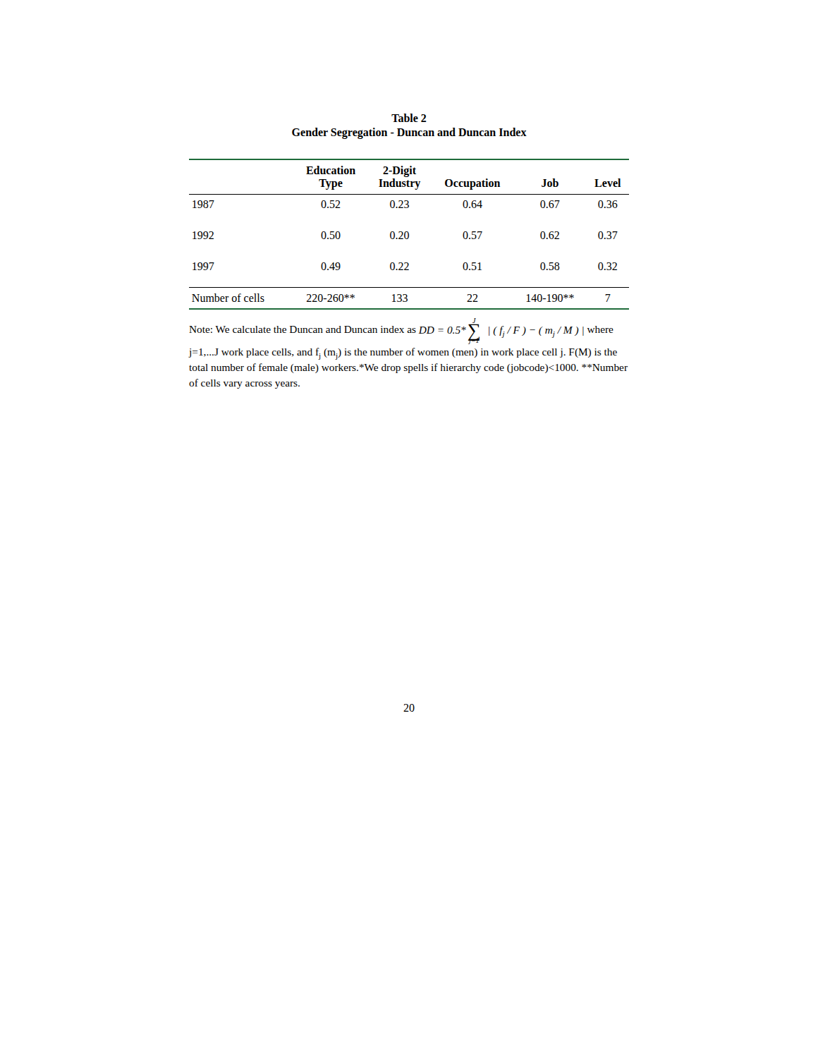Table 2
Gender Segregation - Duncan and Duncan Index
| | Education Type | 2-Digit Industry | Occupation | Job | Level |
| --- | --- | --- | --- | --- | --- |
| 1987 | 0.52 | 0.23 | 0.64 | 0.67 | 0.36 |
| 1992 | 0.50 | 0.20 | 0.57 | 0.62 | 0.37 |
| 1997 | 0.49 | 0.22 | 0.51 | 0.58 | 0.32 |
| Number of cells | 220-260** | 133 | 22 | 140-190** | 7 |
Note: We calculate the Duncan and Duncan index as DD = 0.5*J∑j=1 | ( fj / F ) − ( mj / M ) | where j=1,...J work place cells, and fj (mj) is the number of women (men) in work place cell j. F(M) is the total number of female (male) workers.*We drop spells if hierarchy code (jobcode)<1000. **Number of cells vary across years.
20